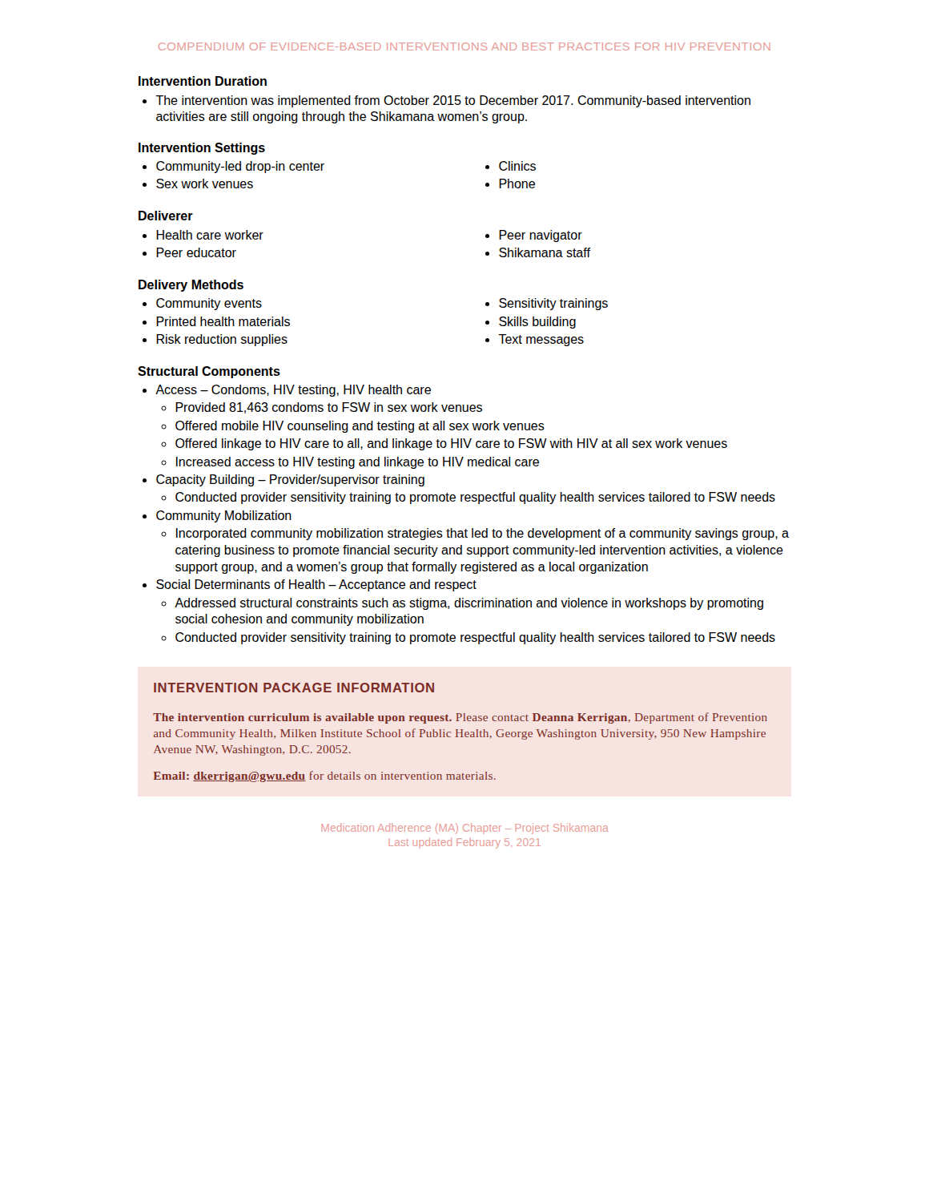COMPENDIUM OF EVIDENCE-BASED INTERVENTIONS AND BEST PRACTICES FOR HIV PREVENTION
Intervention Duration
The intervention was implemented from October 2015 to December 2017. Community-based intervention activities are still ongoing through the Shikamana women’s group.
Intervention Settings
Community-led drop-in center
Sex work venues
Clinics
Phone
Deliverer
Health care worker
Peer educator
Peer navigator
Shikamana staff
Delivery Methods
Community events
Printed health materials
Risk reduction supplies
Sensitivity trainings
Skills building
Text messages
Structural Components
Access – Condoms, HIV testing, HIV health care
Provided 81,463 condoms to FSW in sex work venues
Offered mobile HIV counseling and testing at all sex work venues
Offered linkage to HIV care to all, and linkage to HIV care to FSW with HIV at all sex work venues
Increased access to HIV testing and linkage to HIV medical care
Capacity Building – Provider/supervisor training
Conducted provider sensitivity training to promote respectful quality health services tailored to FSW needs
Community Mobilization
Incorporated community mobilization strategies that led to the development of a community savings group, a catering business to promote financial security and support community-led intervention activities, a violence support group, and a women’s group that formally registered as a local organization
Social Determinants of Health – Acceptance and respect
Addressed structural constraints such as stigma, discrimination and violence in workshops by promoting social cohesion and community mobilization
Conducted provider sensitivity training to promote respectful quality health services tailored to FSW needs
INTERVENTION PACKAGE INFORMATION
The intervention curriculum is available upon request. Please contact Deanna Kerrigan, Department of Prevention and Community Health, Milken Institute School of Public Health, George Washington University, 950 New Hampshire Avenue NW, Washington, D.C. 20052.
Email: dkerrigan@gwu.edu for details on intervention materials.
Medication Adherence (MA) Chapter – Project Shikamana
Last updated February 5, 2021